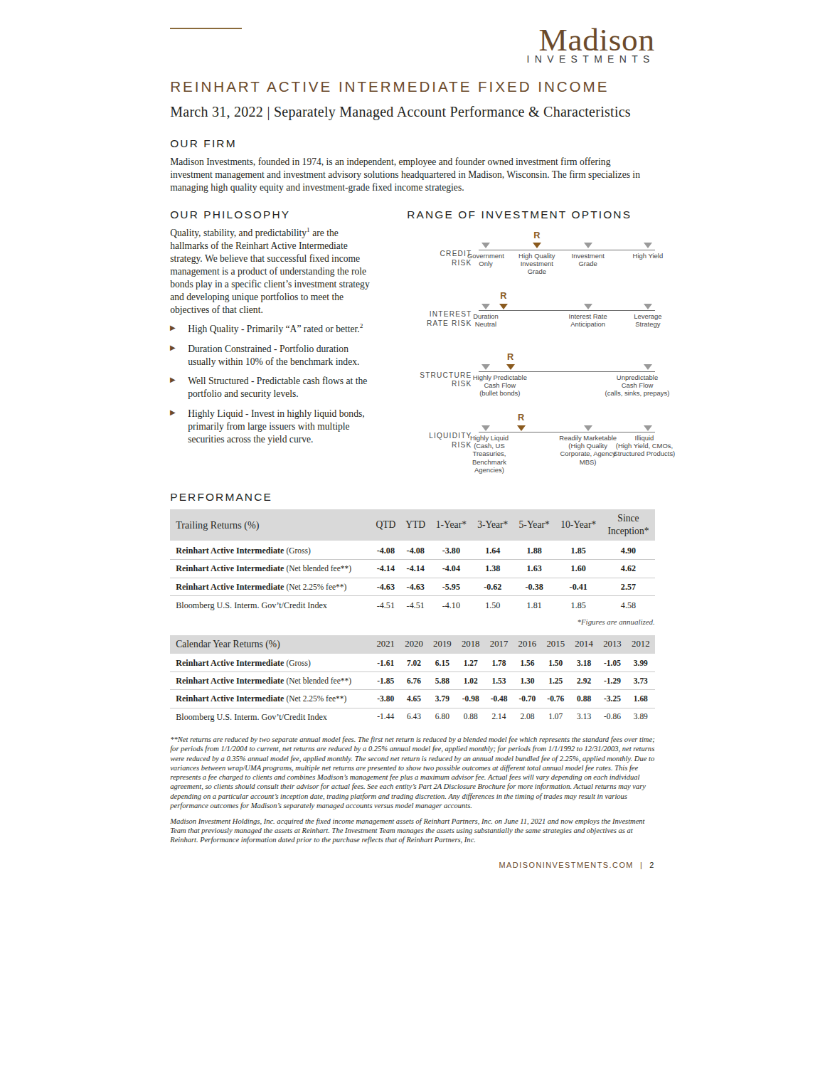Madison INVESTMENTS
Reinhart Active Intermediate Fixed Income
March 31, 2022 | Separately Managed Account Performance & Characteristics
Our Firm
Madison Investments, founded in 1974, is an independent, employee and founder owned investment firm offering investment management and investment advisory solutions headquartered in Madison, Wisconsin. The firm specializes in managing high quality equity and investment-grade fixed income strategies.
Our Philosophy
Quality, stability, and predictability1 are the hallmarks of the Reinhart Active Intermediate strategy. We believe that successful fixed income management is a product of understanding the role bonds play in a specific client’s investment strategy and developing unique portfolios to meet the objectives of that client.
High Quality - Primarily “A” rated or better.2
Duration Constrained - Portfolio duration usually within 10% of the benchmark index.
Well Structured - Predictable cash flows at the portfolio and security levels.
Highly Liquid - Invest in highly liquid bonds, primarily from large issuers with multiple securities across the yield curve.
Range of Investment Options
Credit
Risk
R
Government
Only High Quality
Investment
Grade Investment
Grade High Yield
Interest
Rate Risk
R
Duration
Neutral Interest Rate
Anticipation Leverage
Strategy
Structure
Risk
R
Highly Predictable
Cash Flow
(bullet bonds) Unpredictable
Cash Flow
(calls, sinks, prepays)
Liquidity
Risk
R
Highly Liquid
(Cash, US
Treasuries,
Benchmark
Agencies) Readily Marketable
(High Quality
Corporate, Agency
MBS) Illiquid
(High Yield, CMOs,
Structured Products)
Performance
| Trailing Returns (%) | QTD | YTD | 1-Year* | 3-Year* | 5-Year* | 10-Year* | Since Inception* |
| --- | --- | --- | --- | --- | --- | --- | --- |
| Reinhart Active Intermediate (Gross) | -4.08 | -4.08 | -3.80 | 1.64 | 1.88 | 1.85 | 4.90 |
| Reinhart Active Intermediate (Net blended fee**) | -4.14 | -4.14 | -4.04 | 1.38 | 1.63 | 1.60 | 4.62 |
| Reinhart Active Intermediate (Net 2.25% fee**) | -4.63 | -4.63 | -5.95 | -0.62 | -0.38 | -0.41 | 2.57 |
| Bloomberg U.S. Interm. Gov’t/Credit Index | -4.51 | -4.51 | -4.10 | 1.50 | 1.81 | 1.85 | 4.58 |
*Figures are annualized.
| Calendar Year Returns (%) | 2021 | 2020 | 2019 | 2018 | 2017 | 2016 | 2015 | 2014 | 2013 | 2012 |
| --- | --- | --- | --- | --- | --- | --- | --- | --- | --- | --- |
| Reinhart Active Intermediate (Gross) | -1.61 | 7.02 | 6.15 | 1.27 | 1.78 | 1.56 | 1.50 | 3.18 | -1.05 | 3.99 |
| Reinhart Active Intermediate (Net blended fee**) | -1.85 | 6.76 | 5.88 | 1.02 | 1.53 | 1.30 | 1.25 | 2.92 | -1.29 | 3.73 |
| Reinhart Active Intermediate (Net 2.25% fee**) | -3.80 | 4.65 | 3.79 | -0.98 | -0.48 | -0.70 | -0.76 | 0.88 | -3.25 | 1.68 |
| Bloomberg U.S. Interm. Gov’t/Credit Index | -1.44 | 6.43 | 6.80 | 0.88 | 2.14 | 2.08 | 1.07 | 3.13 | -0.86 | 3.89 |
**Net returns are reduced by two separate annual model fees. The first net return is reduced by a blended model fee which represents the standard fees over time; for periods from 1/1/2004 to current, net returns are reduced by a 0.25% annual model fee, applied monthly; for periods from 1/1/1992 to 12/31/2003, net returns were reduced by a 0.35% annual model fee, applied monthly. The second net return is reduced by an annual model bundled fee of 2.25%, applied monthly. Due to variances between wrap/UMA programs, multiple net returns are presented to show two possible outcomes at different total annual model fee rates. This fee represents a fee charged to clients and combines Madison’s management fee plus a maximum advisor fee. Actual fees will vary depending on each individual agreement, so clients should consult their advisor for actual fees. See each entity’s Part 2A Disclosure Brochure for more information. Actual returns may vary depending on a particular account’s inception date, trading platform and trading discretion. Any differences in the timing of trades may result in various performance outcomes for Madison’s separately managed accounts versus model manager accounts.
Madison Investment Holdings, Inc. acquired the fixed income management assets of Reinhart Partners, Inc. on June 11, 2021 and now employs the Investment Team that previously managed the assets at Reinhart. The Investment Team manages the assets using substantially the same strategies and objectives as at Reinhart. Performance information dated prior to the purchase reflects that of Reinhart Partners, Inc.
MADISONINVESTMENTS.COM | 2